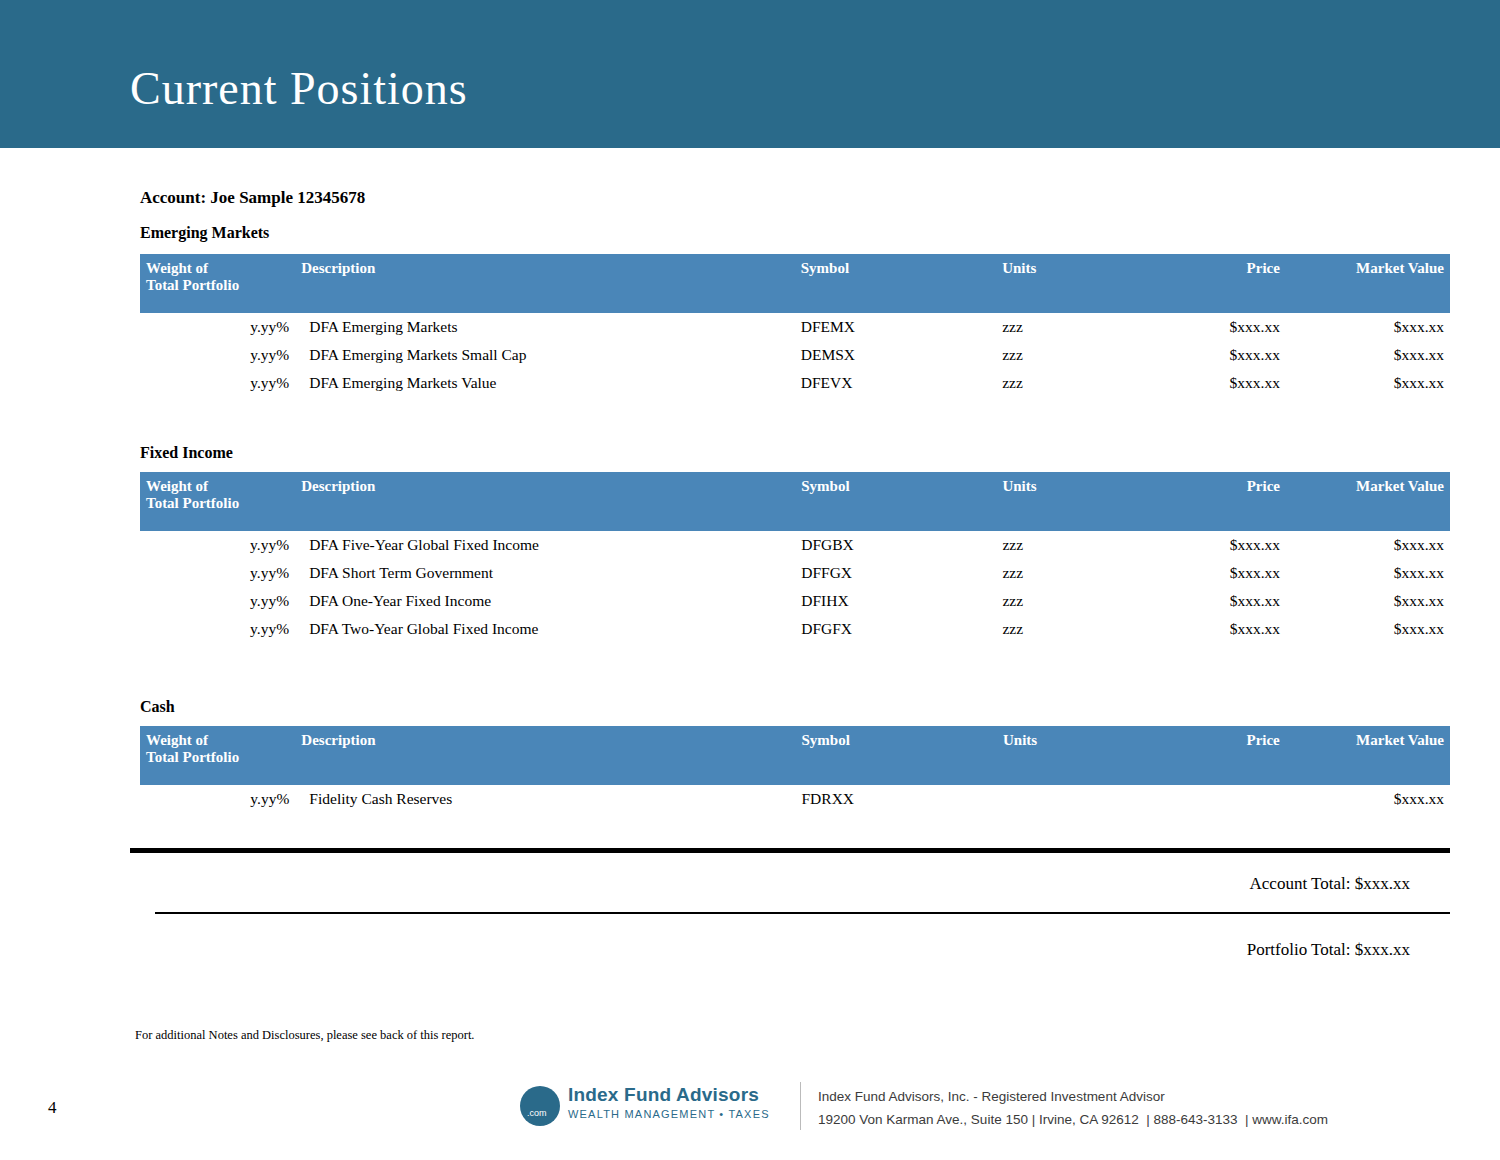Current Positions
Account: Joe Sample 12345678
Emerging Markets
| Weight of Total Portfolio | Description | Symbol | Units | Price | Market Value |
| --- | --- | --- | --- | --- | --- |
| y.yy% | DFA Emerging Markets | DFEMX | zzz | $xxx.xx | $xxx.xx |
| y.yy% | DFA Emerging Markets Small Cap | DEMSX | zzz | $xxx.xx | $xxx.xx |
| y.yy% | DFA Emerging Markets Value | DFEVX | zzz | $xxx.xx | $xxx.xx |
Fixed Income
| Weight of Total Portfolio | Description | Symbol | Units | Price | Market Value |
| --- | --- | --- | --- | --- | --- |
| y.yy% | DFA Five-Year Global Fixed Income | DFGBX | zzz | $xxx.xx | $xxx.xx |
| y.yy% | DFA Short Term Government | DFFGX | zzz | $xxx.xx | $xxx.xx |
| y.yy% | DFA One-Year Fixed Income | DFIHX | zzz | $xxx.xx | $xxx.xx |
| y.yy% | DFA Two-Year Global Fixed Income | DFGFX | zzz | $xxx.xx | $xxx.xx |
Cash
| Weight of Total Portfolio | Description | Symbol | Units | Price | Market Value |
| --- | --- | --- | --- | --- | --- |
| y.yy% | Fidelity Cash Reserves | FDRXX | | | $xxx.xx |
Account Total: $xxx.xx
Portfolio Total: $xxx.xx
For additional Notes and Disclosures, please see back of this report.
4
.com
Index Fund Advisors
WEALTH MANAGEMENT • TAXES
Index Fund Advisors, Inc. - Registered Investment Advisor
19200 Von Karman Ave., Suite 150 | Irvine, CA 92612 | 888-643-3133 | www.ifa.com